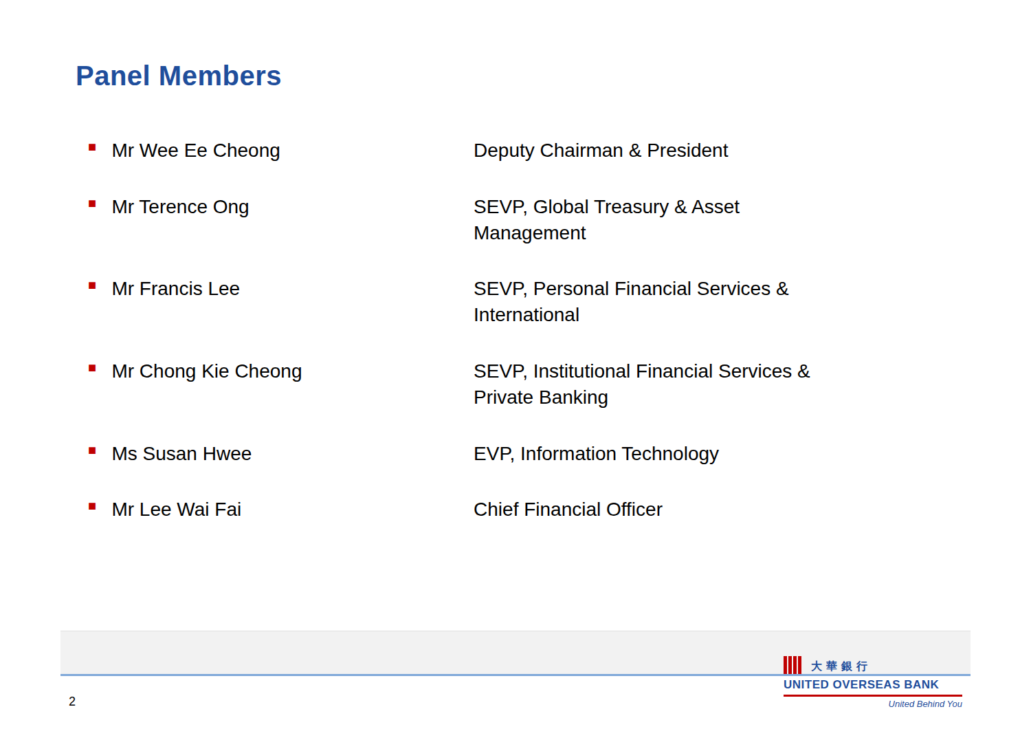Panel Members
| ■ | Mr Wee Ee Cheong | Deputy Chairman & President |
| ■ | Mr Terence Ong | SEVP, Global Treasury & Asset Management |
| ■ | Mr Francis Lee | SEVP, Personal Financial Services & International |
| ■ | Mr Chong Kie Cheong | SEVP, Institutional Financial Services & Private Banking |
| ■ | Ms Susan Hwee | EVP, Information Technology |
| ■ | Mr Lee Wai Fai | Chief Financial Officer |
2
大華銀行 UNITED OVERSEAS BANK United Behind You